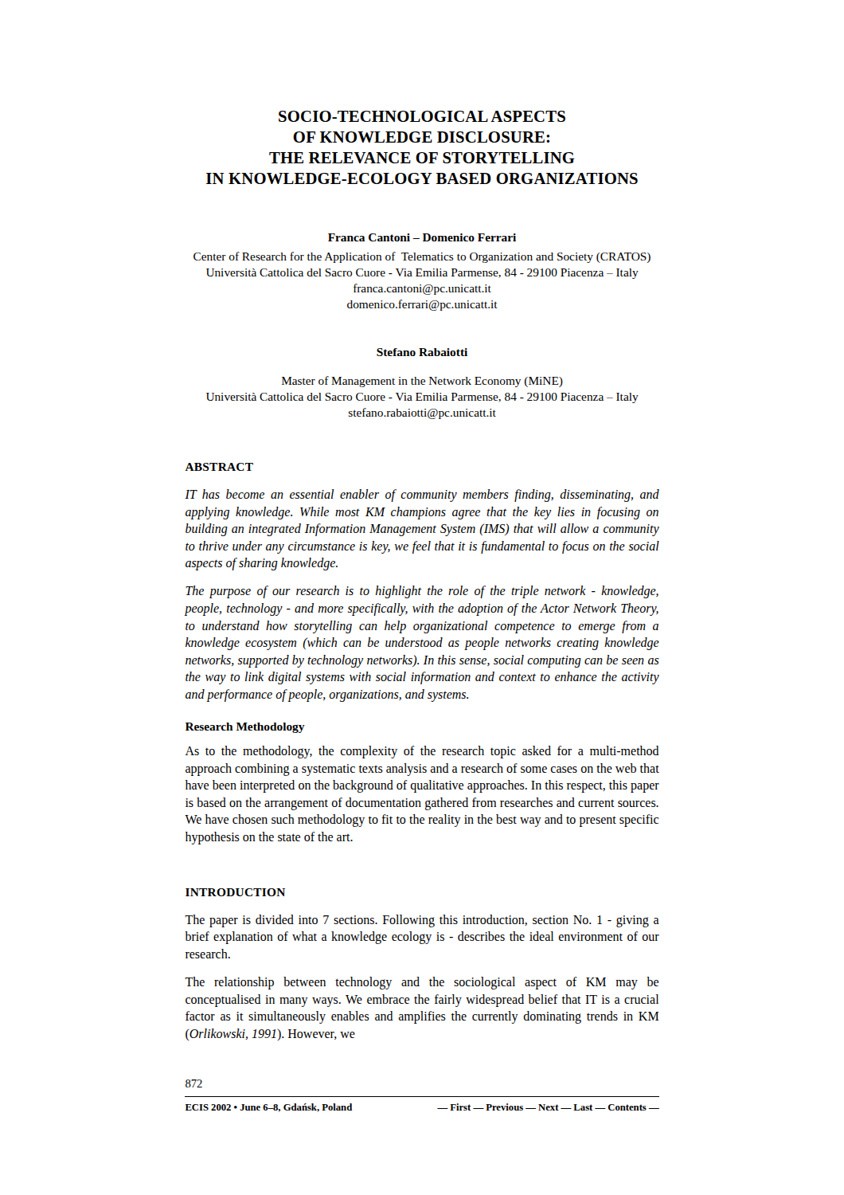SOCIO-TECHNOLOGICAL ASPECTS
OF KNOWLEDGE DISCLOSURE:
THE RELEVANCE OF STORYTELLING
IN KNOWLEDGE-ECOLOGY BASED ORGANIZATIONS
Franca Cantoni – Domenico Ferrari
Center of Research for the Application of Telematics to Organization and Society (CRATOS)
Università Cattolica del Sacro Cuore - Via Emilia Parmense, 84 - 29100 Piacenza – Italy
franca.cantoni@pc.unicatt.it
domenico.ferrari@pc.unicatt.it
Stefano Rabaiotti
Master of Management in the Network Economy (MiNE)
Università Cattolica del Sacro Cuore - Via Emilia Parmense, 84 - 29100 Piacenza – Italy
stefano.rabaiotti@pc.unicatt.it
ABSTRACT
IT has become an essential enabler of community members finding, disseminating, and applying knowledge. While most KM champions agree that the key lies in focusing on building an integrated Information Management System (IMS) that will allow a community to thrive under any circumstance is key, we feel that it is fundamental to focus on the social aspects of sharing knowledge.
The purpose of our research is to highlight the role of the triple network - knowledge, people, technology - and more specifically, with the adoption of the Actor Network Theory, to understand how storytelling can help organizational competence to emerge from a knowledge ecosystem (which can be understood as people networks creating knowledge networks, supported by technology networks). In this sense, social computing can be seen as the way to link digital systems with social information and context to enhance the activity and performance of people, organizations, and systems.
Research Methodology
As to the methodology, the complexity of the research topic asked for a multi-method approach combining a systematic texts analysis and a research of some cases on the web that have been interpreted on the background of qualitative approaches. In this respect, this paper is based on the arrangement of documentation gathered from researches and current sources. We have chosen such methodology to fit to the reality in the best way and to present specific hypothesis on the state of the art.
INTRODUCTION
The paper is divided into 7 sections. Following this introduction, section No. 1 - giving a brief explanation of what a knowledge ecology is - describes the ideal environment of our research.
The relationship between technology and the sociological aspect of KM may be conceptualised in many ways. We embrace the fairly widespread belief that IT is a crucial factor as it simultaneously enables and amplifies the currently dominating trends in KM (Orlikowski, 1991). However, we
872
ECIS 2002 • June 6–8, Gdańsk, Poland
— First — Previous — Next — Last — Contents —